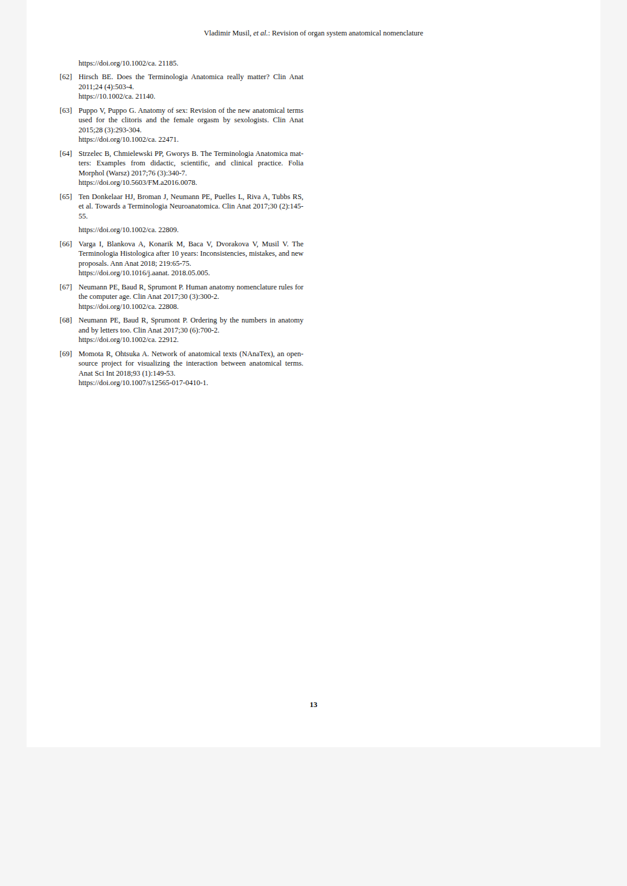Vladimir Musil, et al.: Revision of organ system anatomical nomenclature
https://doi.org/10.1002/ca. 21185.
[62] Hirsch BE. Does the Terminologia Anatomica really matter? Clin Anat 2011;24 (4):503-4. https://10.1002/ca. 21140.
[63] Puppo V, Puppo G. Anatomy of sex: Revision of the new anatomical terms used for the clitoris and the female orgasm by sexologists. Clin Anat 2015;28 (3):293-304. https://doi.org/10.1002/ca. 22471.
[64] Strzelec B, Chmielewski PP, Gworys B. The Terminologia Anatomica matters: Examples from didactic, scientific, and clinical practice. Folia Morphol (Warsz) 2017;76 (3):340-7. https://doi.org/10.5603/FM.a2016.0078.
[65] Ten Donkelaar HJ, Broman J, Neumann PE, Puelles L, Riva A, Tubbs RS, et al. Towards a Terminologia Neuroanatomica. Clin Anat 2017;30 (2):145-55.
https://doi.org/10.1002/ca. 22809.
[66] Varga I, Blankova A, Konarik M, Baca V, Dvorakova V, Musil V. The Terminologia Histologica after 10 years: Inconsistencies, mistakes, and new proposals. Ann Anat 2018; 219:65-75. https://doi.org/10.1016/j.aanat. 2018.05.005.
[67] Neumann PE, Baud R, Sprumont P. Human anatomy nomenclature rules for the computer age. Clin Anat 2017;30 (3):300-2. https://doi.org/10.1002/ca. 22808.
[68] Neumann PE, Baud R, Sprumont P. Ordering by the numbers in anatomy and by letters too. Clin Anat 2017;30 (6):700-2. https://doi.org/10.1002/ca. 22912.
[69] Momota R, Ohtsuka A. Network of anatomical texts (NAnaTex), an open-source project for visualizing the interaction between anatomical terms. Anat Sci Int 2018;93 (1):149-53. https://doi.org/10.1007/s12565-017-0410-1.
13